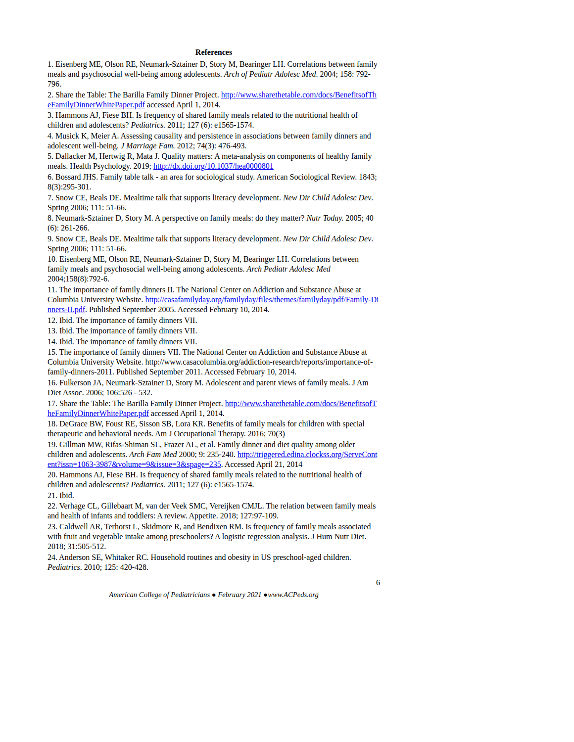References
1. Eisenberg ME, Olson RE, Neumark-Sztainer D, Story M, Bearinger LH. Correlations between family meals and psychosocial well-being among adolescents. Arch of Pediatr Adolesc Med. 2004; 158: 792-796.
2. Share the Table: The Barilla Family Dinner Project. http://www.sharethetable.com/docs/BenefitsofTheFamilyDinnerWhitePaper.pdf accessed April 1, 2014.
3. Hammons AJ, Fiese BH. Is frequency of shared family meals related to the nutritional health of children and adolescents? Pediatrics. 2011; 127 (6): e1565-1574.
4. Musick K, Meier A. Assessing causality and persistence in associations between family dinners and adolescent well-being. J Marriage Fam. 2012; 74(3): 476-493.
5. Dallacker M, Hertwig R, Mata J. Quality matters: A meta-analysis on components of healthy family meals. Health Psychology. 2019; http://dx.doi.org/10.1037/hea0000801
6. Bossard JHS. Family table talk - an area for sociological study. American Sociological Review. 1843; 8(3):295-301.
7. Snow CE, Beals DE. Mealtime talk that supports literacy development. New Dir Child Adolesc Dev. Spring 2006; 111: 51-66.
8. Neumark-Sztainer D, Story M. A perspective on family meals: do they matter? Nutr Today. 2005; 40 (6): 261-266.
9. Snow CE, Beals DE. Mealtime talk that supports literacy development. New Dir Child Adolesc Dev. Spring 2006; 111: 51-66.
10. Eisenberg ME, Olson RE, Neumark-Sztainer D, Story M, Bearinger LH. Correlations between family meals and psychosocial well-being among adolescents. Arch Pediatr Adolesc Med 2004;158(8):792-6.
11. The importance of family dinners II. The National Center on Addiction and Substance Abuse at Columbia University Website. http://casafamilyday.org/familyday/files/themes/familyday/pdf/Family-Dinners-II.pdf. Published September 2005. Accessed February 10, 2014.
12. Ibid. The importance of family dinners VII.
13. Ibid. The importance of family dinners VII.
14. Ibid. The importance of family dinners VII.
15. The importance of family dinners VII. The National Center on Addiction and Substance Abuse at Columbia University Website. http://www.casacolumbia.org/addiction-research/reports/importance-of-family-dinners-2011. Published September 2011. Accessed February 10, 2014.
16. Fulkerson JA, Neumark-Sztainer D, Story M. Adolescent and parent views of family meals. J Am Diet Assoc. 2006; 106:526 - 532.
17. Share the Table: The Barilla Family Dinner Project. http://www.sharethetable.com/docs/BenefitsofTheFamilyDinnerWhitePaper.pdf accessed April 1, 2014.
18. DeGrace BW, Foust RE, Sisson SB, Lora KR. Benefits of family meals for children with special therapeutic and behavioral needs. Am J Occupational Therapy. 2016; 70(3)
19. Gillman MW, Rifas-Shiman SL, Frazer AL, et al. Family dinner and diet quality among older children and adolescents. Arch Fam Med 2000; 9: 235-240. http://triggered.edina.clockss.org/ServeContent?issn=1063-3987&volume=9&issue=3&spage=235. Accessed April 21, 2014
20. Hammons AJ, Fiese BH. Is frequency of shared family meals related to the nutritional health of children and adolescents? Pediatrics. 2011; 127 (6): e1565-1574.
21. Ibid.
22. Verhage CL, Gillebaart M, van der Veek SMC, Vereijken CMJL. The relation between family meals and health of infants and toddlers: A review. Appetite. 2018; 127:97-109.
23. Caldwell AR, Terhorst L, Skidmore R, and Bendixen RM. Is frequency of family meals associated with fruit and vegetable intake among preschoolers? A logistic regression analysis. J Hum Nutr Diet. 2018; 31:505-512.
24. Anderson SE, Whitaker RC. Household routines and obesity in US preschool-aged children. Pediatrics. 2010; 125: 420-428.
6 American College of Pediatricians ● February 2021 ●www.ACPeds.org